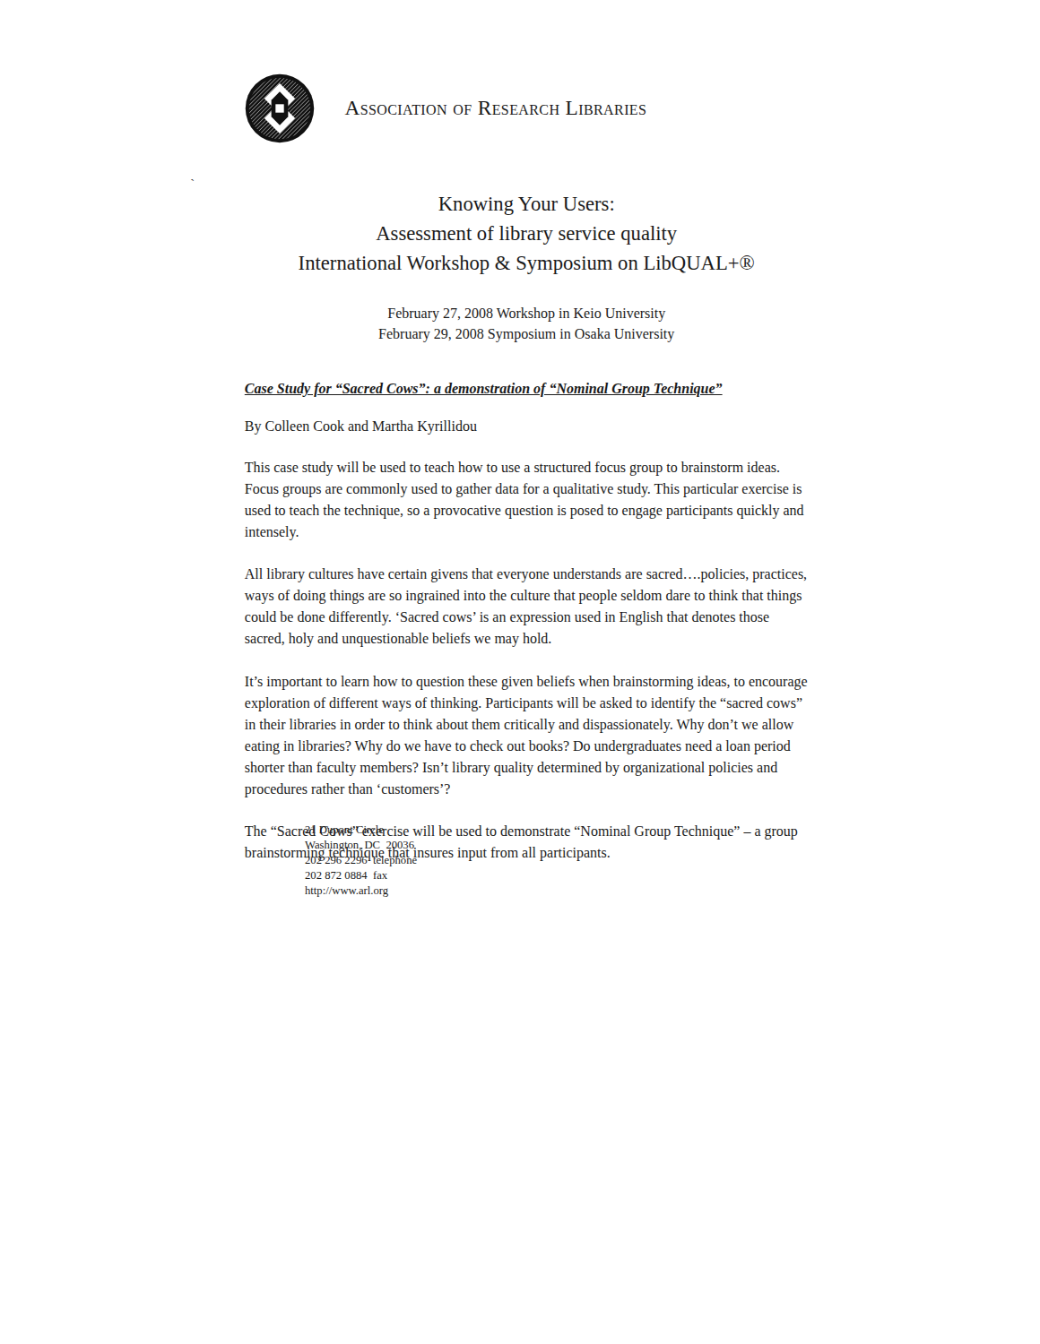`
Association of Research Libraries
Knowing Your Users:
Assessment of library service quality
International Workshop & Symposium on LibQUAL+®
February 27, 2008 Workshop in Keio University
February 29, 2008 Symposium in Osaka University
Case Study for “Sacred Cows”: a demonstration of “Nominal Group Technique”
By Colleen Cook and Martha Kyrillidou
This case study will be used to teach how to use a structured focus group to brainstorm ideas. Focus groups are commonly used to gather data for a qualitative study. This particular exercise is used to teach the technique, so a provocative question is posed to engage participants quickly and intensely.
All library cultures have certain givens that everyone understands are sacred….policies, practices, ways of doing things are so ingrained into the culture that people seldom dare to think that things could be done differently. ‘Sacred cows’ is an expression used in English that denotes those sacred, holy and unquestionable beliefs we may hold.
It’s important to learn how to question these given beliefs when brainstorming ideas, to encourage exploration of different ways of thinking. Participants will be asked to identify the “sacred cows” in their libraries in order to think about them critically and dispassionately. Why don’t we allow eating in libraries? Why do we have to check out books? Do undergraduates need a loan period shorter than faculty members? Isn’t library quality determined by organizational policies and procedures rather than ‘customers’?
The “Sacred Cows” exercise will be used to demonstrate “Nominal Group Technique” – a group brainstorming technique that insures input from all participants.
21 Dupont Circle
Washington, DC 20036
202 296 2296 telephone
202 872 0884 fax
http://www.arl.org